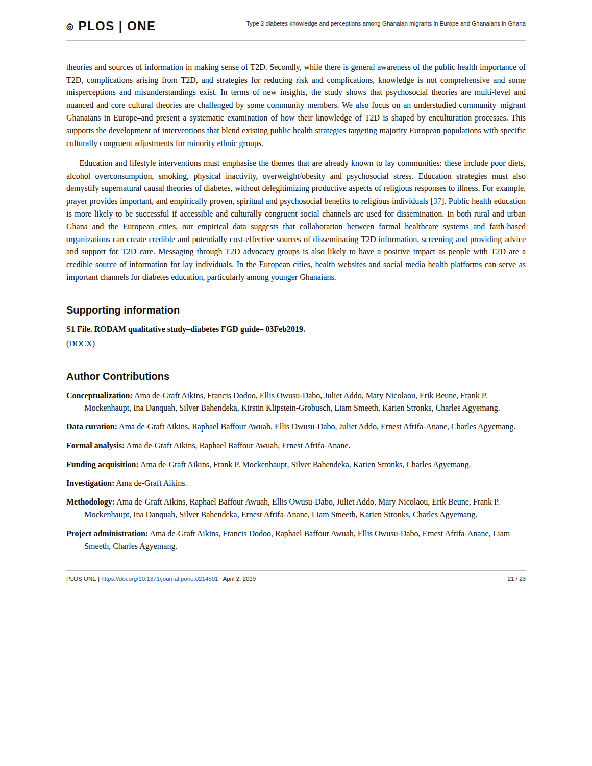◎ PLOS | ONE
Type 2 diabetes knowledge and perceptions among Ghanaian migrants in Europe and Ghanaians in Ghana
theories and sources of information in making sense of T2D. Secondly, while there is general awareness of the public health importance of T2D, complications arising from T2D, and strategies for reducing risk and complications, knowledge is not comprehensive and some misperceptions and misunderstandings exist. In terms of new insights, the study shows that psychosocial theories are multi-level and nuanced and core cultural theories are challenged by some community members. We also focus on an understudied community–migrant Ghanaians in Europe–and present a systematic examination of how their knowledge of T2D is shaped by enculturation processes. This supports the development of interventions that blend existing public health strategies targeting majority European populations with specific culturally congruent adjustments for minority ethnic groups.
Education and lifestyle interventions must emphasise the themes that are already known to lay communities: these include poor diets, alcohol overconsumption, smoking, physical inactivity, overweight/obesity and psychosocial stress. Education strategies must also demystify supernatural causal theories of diabetes, without delegitimizing productive aspects of religious responses to illness. For example, prayer provides important, and empirically proven, spiritual and psychosocial benefits to religious individuals [37]. Public health education is more likely to be successful if accessible and culturally congruent social channels are used for dissemination. In both rural and urban Ghana and the European cities, our empirical data suggests that collaboration between formal healthcare systems and faith-based organizations can create credible and potentially cost-effective sources of disseminating T2D information, screening and providing advice and support for T2D care. Messaging through T2D advocacy groups is also likely to have a positive impact as people with T2D are a credible source of information for lay individuals. In the European cities, health websites and social media health platforms can serve as important channels for diabetes education, particularly among younger Ghanaians.
Supporting information
S1 File. RODAM qualitative study–diabetes FGD guide– 03Feb2019.
(DOCX)
Author Contributions
Conceptualization: Ama de-Graft Aikins, Francis Dodoo, Ellis Owusu-Dabo, Juliet Addo, Mary Nicolaou, Erik Beune, Frank P. Mockenhaupt, Ina Danquah, Silver Bahendeka, Kirstin Klipstein-Grobusch, Liam Smeeth, Karien Stronks, Charles Agyemang.
Data curation: Ama de-Graft Aikins, Raphael Baffour Awuah, Ellis Owusu-Dabo, Juliet Addo, Ernest Afrifa-Anane, Charles Agyemang.
Formal analysis: Ama de-Graft Aikins, Raphael Baffour Awuah, Ernest Afrifa-Anane.
Funding acquisition: Ama de-Graft Aikins, Frank P. Mockenhaupt, Silver Bahendeka, Karien Stronks, Charles Agyemang.
Investigation: Ama de-Graft Aikins.
Methodology: Ama de-Graft Aikins, Raphael Baffour Awuah, Ellis Owusu-Dabo, Juliet Addo, Mary Nicolaou, Erik Beune, Frank P. Mockenhaupt, Ina Danquah, Silver Bahendeka, Ernest Afrifa-Anane, Liam Smeeth, Karien Stronks, Charles Agyemang.
Project administration: Ama de-Graft Aikins, Francis Dodoo, Raphael Baffour Awuah, Ellis Owusu-Dabo, Ernest Afrifa-Anane, Liam Smeeth, Charles Agyemang.
PLOS ONE | https://doi.org/10.1371/journal.pone.0214501 April 2, 2019
21 / 23